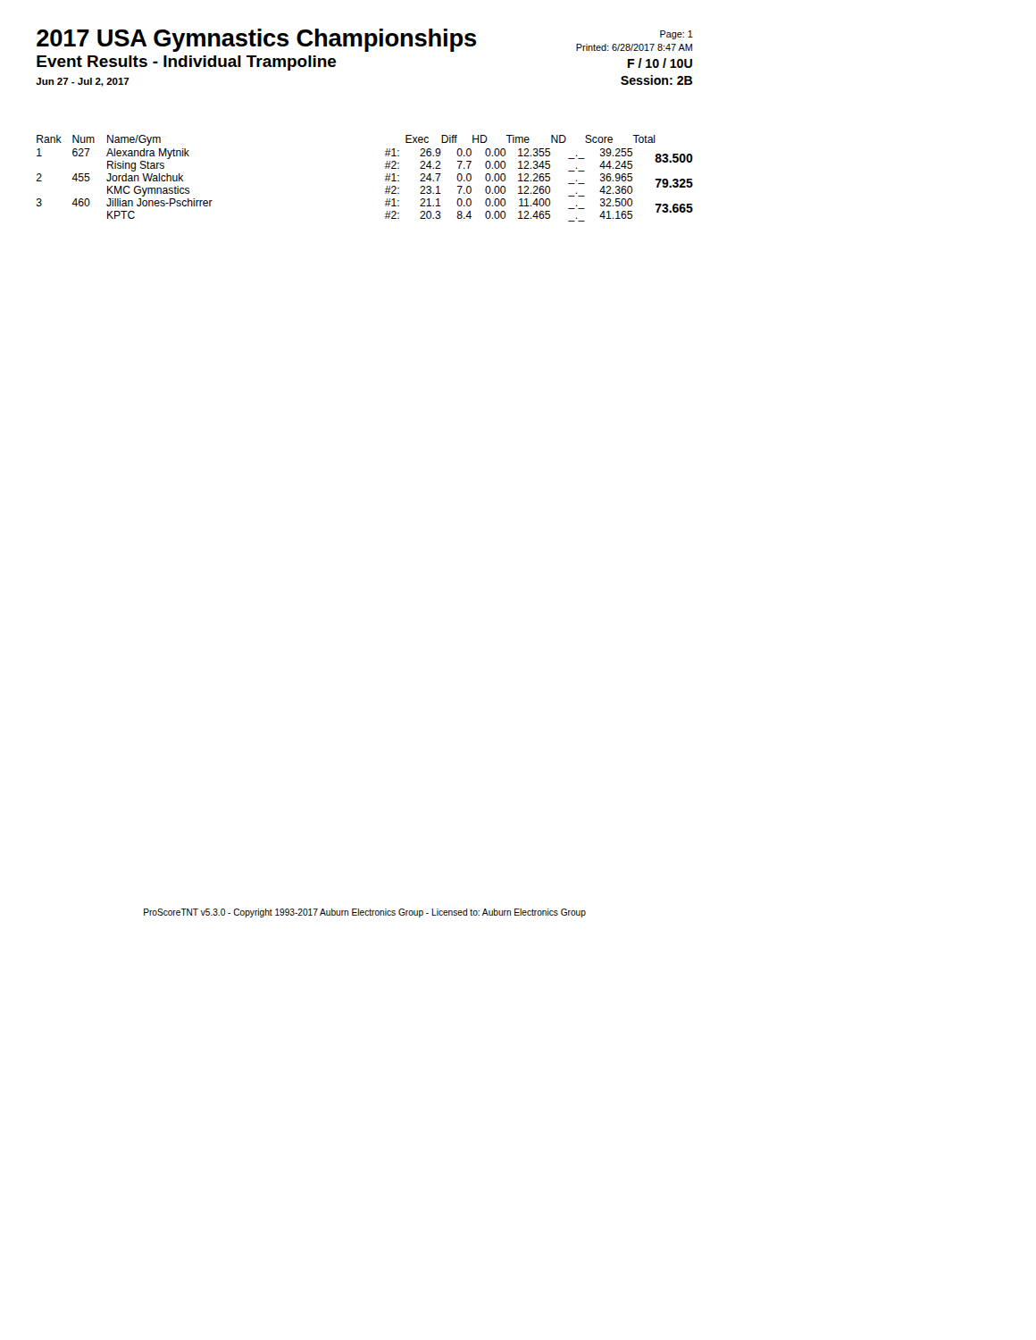2017 USA Gymnastics Championships
Event Results - Individual Trampoline
Jun 27 - Jul 2, 2017
Page: 1
Printed: 6/28/2017 8:47 AM
F / 10 / 10U
Session: 2B
| Rank | Num | Name/Gym | | Exec | Diff | HD | Time | ND | Score | Total |
| --- | --- | --- | --- | --- | --- | --- | --- | --- | --- | --- |
| 1 | 627 | Alexandra Mytnik | #1: | 26.9 | 0.0 | 0.00 | 12.355 | _._ | 39.255 | 83.500 |
| | | Rising Stars | #2: | 24.2 | 7.7 | 0.00 | 12.345 | _._ | 44.245 |
| 2 | 455 | Jordan Walchuk | #1: | 24.7 | 0.0 | 0.00 | 12.265 | _._ | 36.965 | 79.325 |
| | | KMC Gymnastics | #2: | 23.1 | 7.0 | 0.00 | 12.260 | _._ | 42.360 |
| 3 | 460 | Jillian Jones-Pschirrer | #1: | 21.1 | 0.0 | 0.00 | 11.400 | _._ | 32.500 | 73.665 |
| | | KPTC | #2: | 20.3 | 8.4 | 0.00 | 12.465 | _._ | 41.165 |
ProScoreTNT v5.3.0 - Copyright 1993-2017 Auburn Electronics Group - Licensed to: Auburn Electronics Group